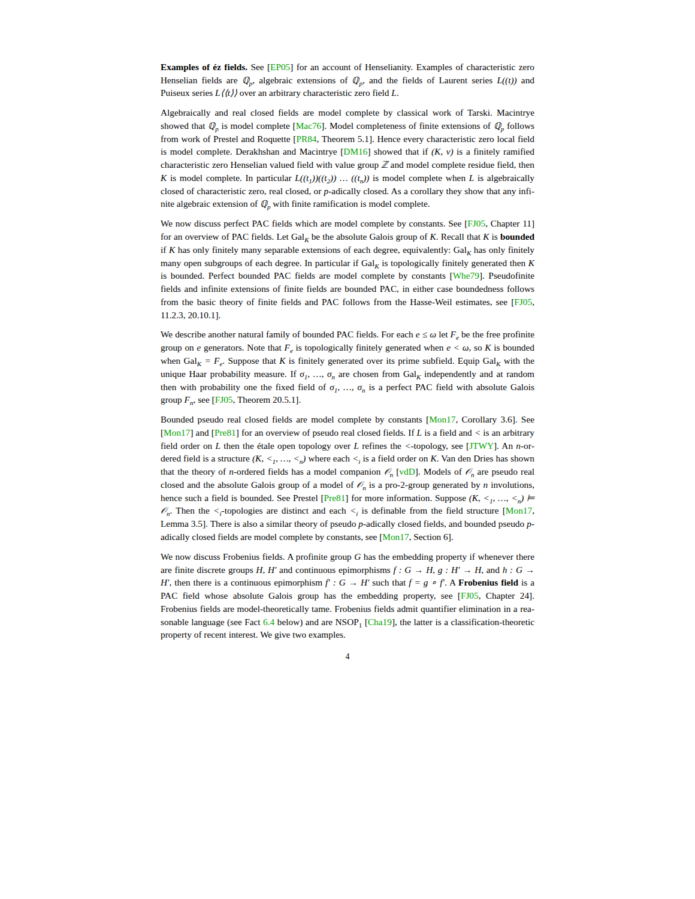Examples of éz fields. See [EP05] for an account of Henselianity. Examples of characteristic zero Henselian fields are ℚp, algebraic extensions of ℚp, and the fields of Laurent series L((t)) and Puiseux series L⟨⟨t⟩⟩ over an arbitrary characteristic zero field L.
Algebraically and real closed fields are model complete by classical work of Tarski. Macintrye showed that ℚp is model complete [Mac76]. Model completeness of finite extensions of ℚp follows from work of Prestel and Roquette [PR84, Theorem 5.1]. Hence every characteristic zero local field is model complete. Derakhshan and Macintrye [DM16] showed that if (K, v) is a finitely ramified characteristic zero Henselian valued field with value group ℤ and model complete residue field, then K is model complete. In particular L((t1))((t2)) … ((tn)) is model complete when L is algebraically closed of characteristic zero, real closed, or p-adically closed. As a corollary they show that any infinite algebraic extension of ℚp with finite ramification is model complete.
We now discuss perfect PAC fields which are model complete by constants. See [FJ05, Chapter 11] for an overview of PAC fields. Let GalK be the absolute Galois group of K. Recall that K is bounded if K has only finitely many separable extensions of each degree, equivalently: GalK has only finitely many open subgroups of each degree. In particular if GalK is topologically finitely generated then K is bounded. Perfect bounded PAC fields are model complete by constants [Whe79]. Pseudofinite fields and infinite extensions of finite fields are bounded PAC, in either case boundedness follows from the basic theory of finite fields and PAC follows from the Hasse-Weil estimates, see [FJ05, 11.2.3, 20.10.1].
We describe another natural family of bounded PAC fields. For each e ≤ ω let Fe be the free profinite group on e generators. Note that Fe is topologically finitely generated when e < ω, so K is bounded when GalK = Fe. Suppose that K is finitely generated over its prime subfield. Equip GalK with the unique Haar probability measure. If σ1, …, σn are chosen from GalK independently and at random then with probability one the fixed field of σ1, …, σn is a perfect PAC field with absolute Galois group Fn, see [FJ05, Theorem 20.5.1].
Bounded pseudo real closed fields are model complete by constants [Mon17, Corollary 3.6]. See [Mon17] and [Pre81] for an overview of pseudo real closed fields. If L is a field and < is an arbitrary field order on L then the étale open topology over L refines the <-topology, see [JTWY]. An n-ordered field is a structure (K, <1, …, <n) where each <i is a field order on K. Van den Dries has shown that the theory of n-ordered fields has a model companion 𝒪n [vdD]. Models of 𝒪n are pseudo real closed and the absolute Galois group of a model of 𝒪n is a pro-2-group generated by n involutions, hence such a field is bounded. See Prestel [Pre81] for more information. Suppose (K, <1, …, <n) ⊨ 𝒪n. Then the <i-topologies are distinct and each <i is definable from the field structure [Mon17, Lemma 3.5]. There is also a similar theory of pseudo p-adically closed fields, and bounded pseudo p-adically closed fields are model complete by constants, see [Mon17, Section 6].
We now discuss Frobenius fields. A profinite group G has the embedding property if whenever there are finite discrete groups H, H′ and continuous epimorphisms f : G → H, g : H′ → H, and h : G → H′, then there is a continuous epimorphism f′ : G → H′ such that f = g ∘ f′. A Frobenius field is a PAC field whose absolute Galois group has the embedding property, see [FJ05, Chapter 24]. Frobenius fields are model-theoretically tame. Frobenius fields admit quantifier elimination in a reasonable language (see Fact 6.4 below) and are NSOP1 [Cha19], the latter is a classification-theoretic property of recent interest. We give two examples.
4